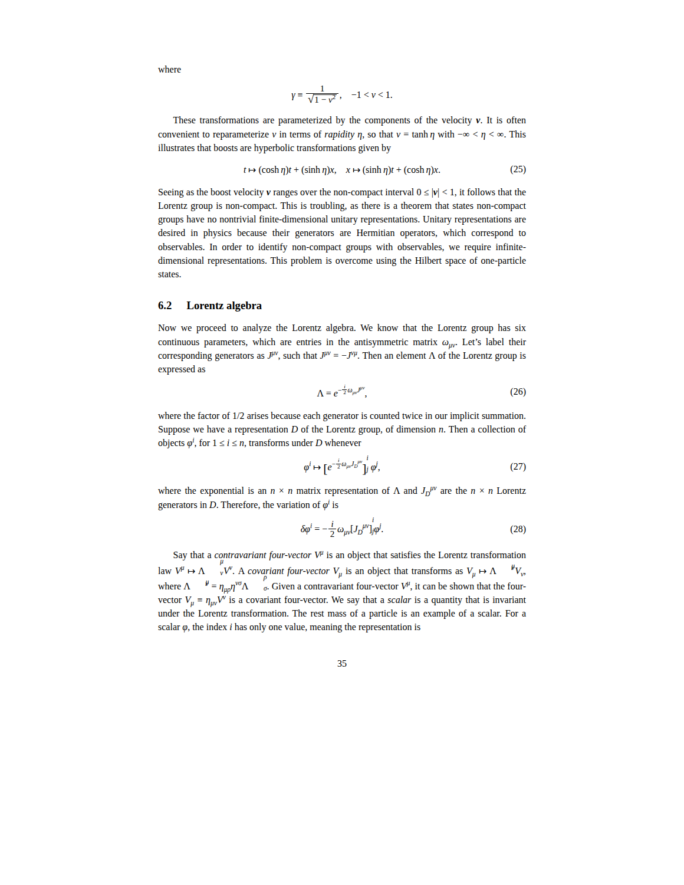where
γ ≡ 11 − v2, −1 < v < 1.
These transformations are parameterized by the components of the velocity v. It is often convenient to reparameterize v in terms of rapidity η, so that v = tanh η with −∞ < η < ∞. This illustrates that boosts are hyperbolic transformations given by
t ↦ (cosh η)t + (sinh η)x, x ↦ (sinh η)t + (cosh η)x. (25)
Seeing as the boost velocity v ranges over the non-compact interval 0 ≤ |v| < 1, it follows that the Lorentz group is non-compact. This is troubling, as there is a theorem that states non-compact groups have no nontrivial finite-dimensional unitary representations. Unitary representations are desired in physics because their generators are Hermitian operators, which correspond to observables. In order to identify non-compact groups with observables, we require infinite-dimensional representations. This problem is overcome using the Hilbert space of one-particle states.
6.2 Lorentz algebra
Now we proceed to analyze the Lorentz algebra. We know that the Lorentz group has six continuous parameters, which are entries in the antisymmetric matrix ωμν. Let’s label their corresponding generators as Jμν, such that Jμν = −Jνμ. Then an element Λ of the Lorentz group is expressed as
Λ = e−i 2 ωμνJμν, (26)
where the factor of 1/2 arises because each generator is counted twice in our implicit summation. Suppose we have a representation D of the Lorentz group, of dimension n. Then a collection of objects φi, for 1 ≤ i ≤ n, transforms under D whenever
φi ↦ [e−i 2 ωμνJDμν] ij φj, (27)
where the exponential is an n × n matrix representation of Λ and JDμν are the n × n Lorentz generators in D. Therefore, the variation of φi is
δφi = −i 2 ωμν[JDμν]ij φj. (28)
Say that a contravariant four-vector Vμ is an object that satisfies the Lorentz transformation law Vμ ↦ Λμν Vν. A covariant four-vector Vμ is an object that transforms as Vμ ↦ Λμν Vν, where Λμν = ημρηνσΛρσ. Given a contravariant four-vector Vμ, it can be shown that the four-vector Vμ ≡ ημνVν is a covariant four-vector. We say that a scalar is a quantity that is invariant under the Lorentz transformation. The rest mass of a particle is an example of a scalar. For a scalar φ, the index i has only one value, meaning the representation is
35